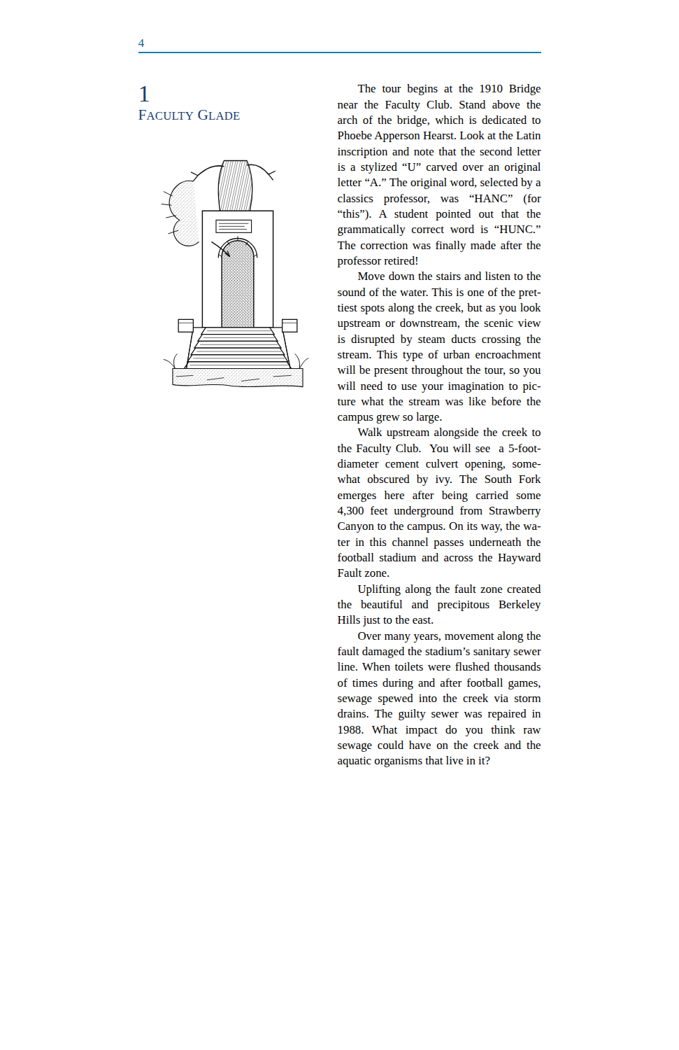4
1
FACULTY GLADE
Stone stairway and arched bridge abutment with tree
The tour begins at the 1910 Bridge near the Faculty Club. Stand above the arch of the bridge, which is dedicated to Phoebe Apperson Hearst. Look at the Latin inscription and note that the second letter is a stylized “U” carved over an original letter “A.” The original word, selected by a classics professor, was “HANC” (for “this”). A student pointed out that the grammatically correct word is “HUNC.” The correction was finally made after the professor retired!
Move down the stairs and listen to the sound of the water. This is one of the prettiest spots along the creek, but as you look upstream or downstream, the scenic view is disrupted by steam ducts crossing the stream. This type of urban encroachment will be present throughout the tour, so you will need to use your imagination to picture what the stream was like before the campus grew so large.
Walk upstream alongside the creek to the Faculty Club. You will see a 5-foot-diameter cement culvert opening, somewhat obscured by ivy. The South Fork emerges here after being carried some 4,300 feet underground from Strawberry Canyon to the campus. On its way, the water in this channel passes underneath the football stadium and across the Hayward Fault zone.
Uplifting along the fault zone created the beautiful and precipitous Berkeley Hills just to the east.
Over many years, movement along the fault damaged the stadium’s sanitary sewer line. When toilets were flushed thousands of times during and after football games, sewage spewed into the creek via storm drains. The guilty sewer was repaired in 1988. What impact do you think raw sewage could have on the creek and the aquatic organisms that live in it?